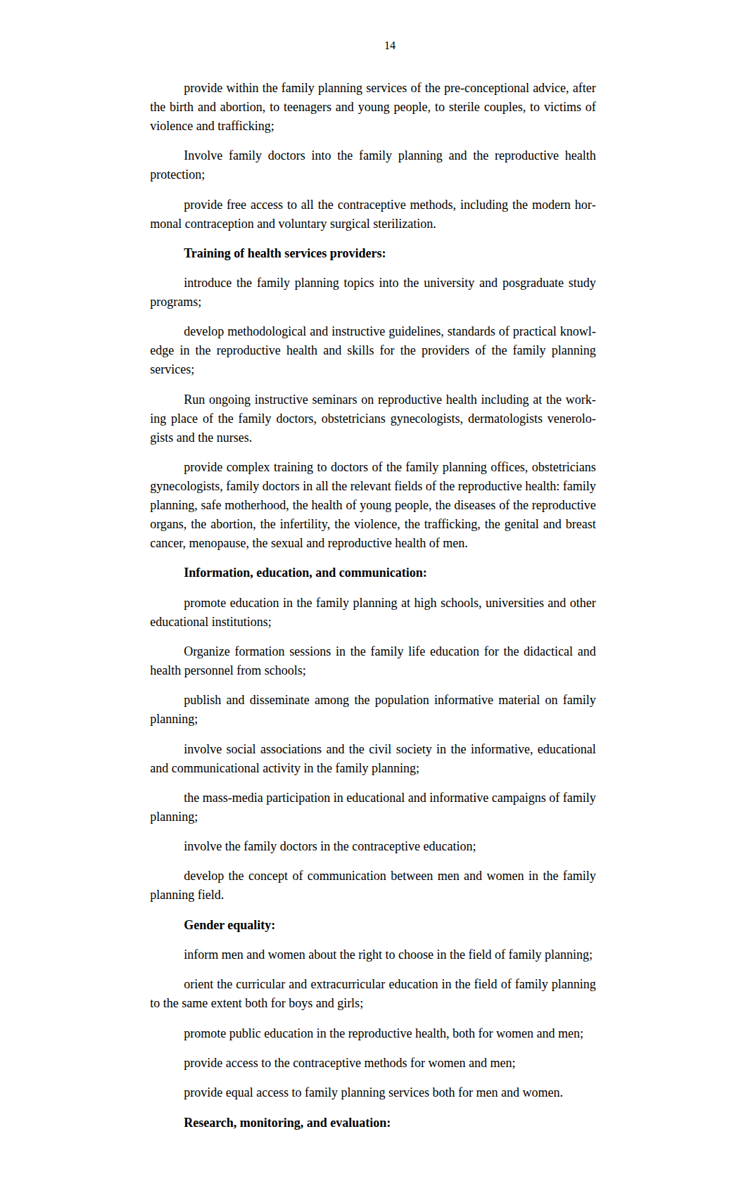14
provide within the family planning services of the pre-conceptional advice, after the birth and abortion, to teenagers and young people, to sterile couples, to victims of violence and trafficking;
Involve family doctors into the family planning and the reproductive health protection;
provide free access to all the contraceptive methods, including the modern hormonal contraception and voluntary surgical sterilization.
Training of health services providers:
introduce the family planning topics into the university and posgraduate study programs;
develop methodological and instructive guidelines, standards of practical knowledge in the reproductive health and skills for the providers of the family planning services;
Run ongoing instructive seminars on reproductive health including at the working place of the family doctors, obstetricians gynecologists, dermatologists venerologists and the nurses.
provide complex training to doctors of the family planning offices, obstetricians gynecologists, family doctors in all the relevant fields of the reproductive health: family planning, safe motherhood, the health of young people, the diseases of the reproductive organs, the abortion, the infertility, the violence, the trafficking, the genital and breast cancer, menopause, the sexual and reproductive health of men.
Information, education, and communication:
promote education in the family planning at high schools, universities and other educational institutions;
Organize formation sessions in the family life education for the didactical and health personnel from schools;
publish and disseminate among the population informative material on family planning;
involve social associations and the civil society in the informative, educational and communicational activity in the family planning;
the mass-media participation in educational and informative campaigns of family planning;
involve the family doctors in the contraceptive education;
develop the concept of communication between men and women in the family planning field.
Gender equality:
inform men and women about the right to choose in the field of family planning;
orient the curricular and extracurricular education in the field of family planning to the same extent both for boys and girls;
promote public education in the reproductive health, both for women and men;
provide access to the contraceptive methods for women and men;
provide equal access to family planning services both for men and women.
Research, monitoring, and evaluation: